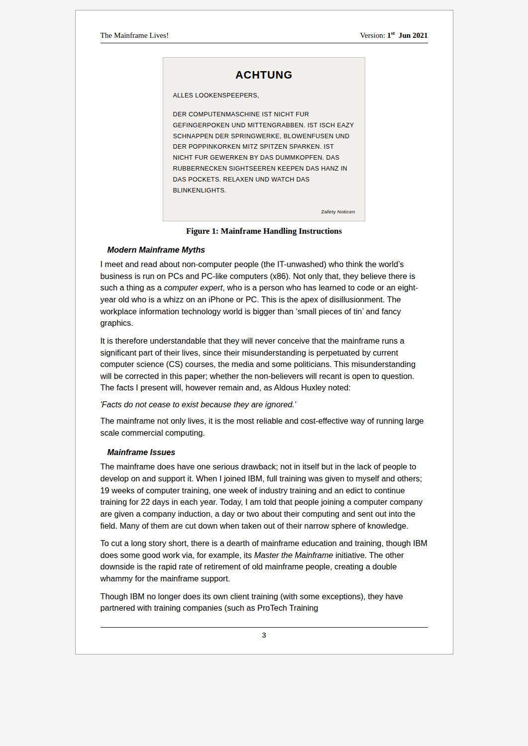The Mainframe Lives! Version: 1st Jun 2021
ACHTUNG
Alles Lookenspeepers,
Der Computenmaschine ist nicht fur gefingerpoken und mittengrabben. Ist isch eazy schnappen der springwerke, blowenfusen und der poppinkorken mitz spitzen sparken. Ist Nicht fur gewerken by das Dummkopfen. Das rubbernecken Sightseeren keepen das Hanz in das pockets. Relaxen und Watch das Blinkenlights.
Zafety Noticen
Figure 1: Mainframe Handling Instructions
Modern Mainframe Myths
I meet and read about non-computer people (the IT-unwashed) who think the world’s business is run on PCs and PC-like computers (x86). Not only that, they believe there is such a thing as a computer expert, who is a person who has learned to code or an eight-year old who is a whizz on an iPhone or PC. This is the apex of disillusionment. The workplace information technology world is bigger than ‘small pieces of tin’ and fancy graphics.
It is therefore understandable that they will never conceive that the mainframe runs a significant part of their lives, since their misunderstanding is perpetuated by current computer science (CS) courses, the media and some politicians. This misunderstanding will be corrected in this paper; whether the non-believers will recant is open to question. The facts I present will, however remain and, as Aldous Huxley noted:
'Facts do not cease to exist because they are ignored.'
The mainframe not only lives, it is the most reliable and cost-effective way of running large scale commercial computing.
Mainframe Issues
The mainframe does have one serious drawback; not in itself but in the lack of people to develop on and support it. When I joined IBM, full training was given to myself and others; 19 weeks of computer training, one week of industry training and an edict to continue training for 22 days in each year. Today, I am told that people joining a computer company are given a company induction, a day or two about their computing and sent out into the field. Many of them are cut down when taken out of their narrow sphere of knowledge.
To cut a long story short, there is a dearth of mainframe education and training, though IBM does some good work via, for example, its Master the Mainframe initiative. The other downside is the rapid rate of retirement of old mainframe people, creating a double whammy for the mainframe support.
Though IBM no longer does its own client training (with some exceptions), they have partnered with training companies (such as ProTech Training
3